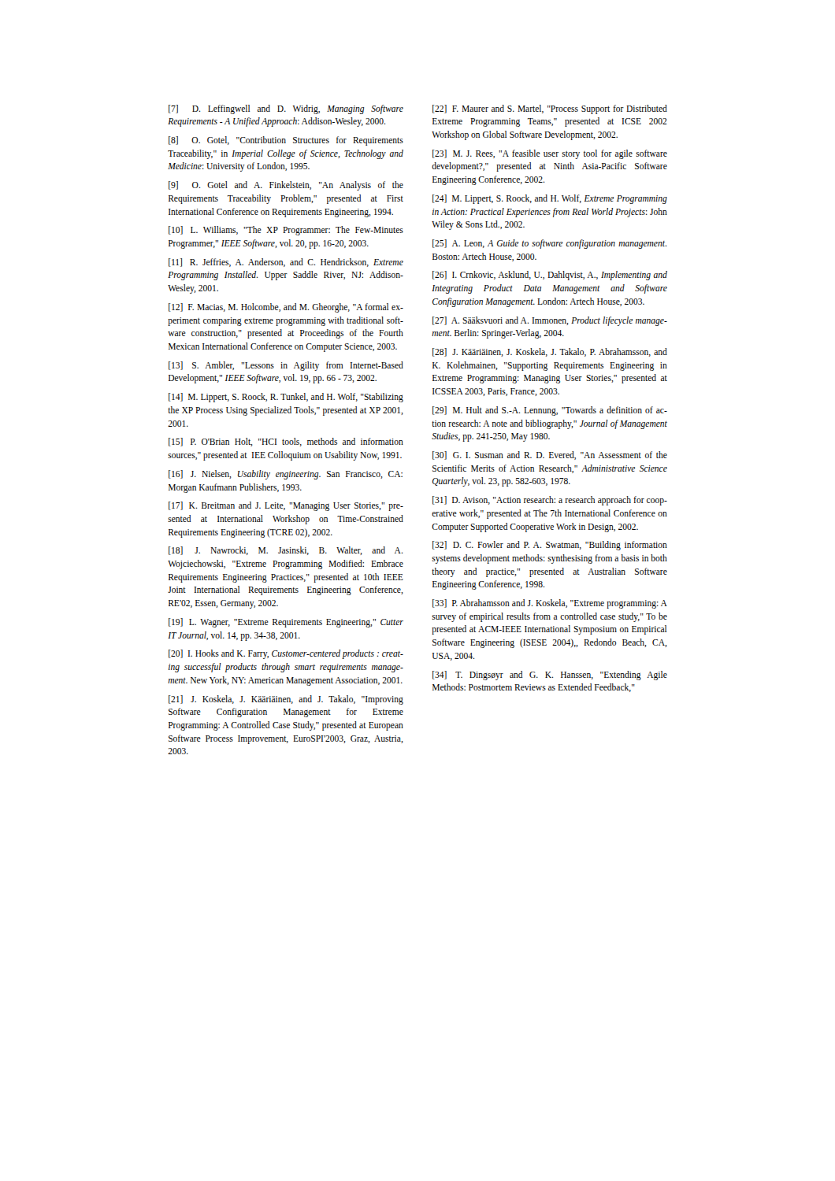[7] D. Leffingwell and D. Widrig, Managing Software Requirements - A Unified Approach: Addison-Wesley, 2000.
[8] O. Gotel, "Contribution Structures for Requirements Traceability," in Imperial College of Science, Technology and Medicine: University of London, 1995.
[9] O. Gotel and A. Finkelstein, "An Analysis of the Requirements Traceability Problem," presented at First International Conference on Requirements Engineering, 1994.
[10] L. Williams, "The XP Programmer: The Few-Minutes Programmer," IEEE Software, vol. 20, pp. 16-20, 2003.
[11] R. Jeffries, A. Anderson, and C. Hendrickson, Extreme Programming Installed. Upper Saddle River, NJ: Addison-Wesley, 2001.
[12] F. Macias, M. Holcombe, and M. Gheorghe, "A formal experiment comparing extreme programming with traditional software construction," presented at Proceedings of the Fourth Mexican International Conference on Computer Science, 2003.
[13] S. Ambler, "Lessons in Agility from Internet-Based Development," IEEE Software, vol. 19, pp. 66 - 73, 2002.
[14] M. Lippert, S. Roock, R. Tunkel, and H. Wolf, "Stabilizing the XP Process Using Specialized Tools," presented at XP 2001, 2001.
[15] P. O'Brian Holt, "HCI tools, methods and information sources," presented at IEE Colloquium on Usability Now, 1991.
[16] J. Nielsen, Usability engineering. San Francisco, CA: Morgan Kaufmann Publishers, 1993.
[17] K. Breitman and J. Leite, "Managing User Stories," presented at International Workshop on Time-Constrained Requirements Engineering (TCRE 02), 2002.
[18] J. Nawrocki, M. Jasinski, B. Walter, and A. Wojciechowski, "Extreme Programming Modified: Embrace Requirements Engineering Practices," presented at 10th IEEE Joint International Requirements Engineering Conference, RE'02, Essen, Germany, 2002.
[19] L. Wagner, "Extreme Requirements Engineering," Cutter IT Journal, vol. 14, pp. 34-38, 2001.
[20] I. Hooks and K. Farry, Customer-centered products : creating successful products through smart requirements management. New York, NY: American Management Association, 2001.
[21] J. Koskela, J. Kääriäinen, and J. Takalo, "Improving Software Configuration Management for Extreme Programming: A Controlled Case Study," presented at European Software Process Improvement, EuroSPI'2003, Graz, Austria, 2003.
[22] F. Maurer and S. Martel, "Process Support for Distributed Extreme Programming Teams," presented at ICSE 2002 Workshop on Global Software Development, 2002.
[23] M. J. Rees, "A feasible user story tool for agile software development?," presented at Ninth Asia-Pacific Software Engineering Conference, 2002.
[24] M. Lippert, S. Roock, and H. Wolf, Extreme Programming in Action: Practical Experiences from Real World Projects: John Wiley & Sons Ltd., 2002.
[25] A. Leon, A Guide to software configuration management. Boston: Artech House, 2000.
[26] I. Crnkovic, Asklund, U., Dahlqvist, A., Implementing and Integrating Product Data Management and Software Configuration Management. London: Artech House, 2003.
[27] A. Sääksvuori and A. Immonen, Product lifecycle management. Berlin: Springer-Verlag, 2004.
[28] J. Kääriäinen, J. Koskela, J. Takalo, P. Abrahamsson, and K. Kolehmainen, "Supporting Requirements Engineering in Extreme Programming: Managing User Stories," presented at ICSSEA 2003, Paris, France, 2003.
[29] M. Hult and S.-A. Lennung, "Towards a definition of action research: A note and bibliography," Journal of Management Studies, pp. 241-250, May 1980.
[30] G. I. Susman and R. D. Evered, "An Assessment of the Scientific Merits of Action Research," Administrative Science Quarterly, vol. 23, pp. 582-603, 1978.
[31] D. Avison, "Action research: a research approach for cooperative work," presented at The 7th International Conference on Computer Supported Cooperative Work in Design, 2002.
[32] D. C. Fowler and P. A. Swatman, "Building information systems development methods: synthesising from a basis in both theory and practice," presented at Australian Software Engineering Conference, 1998.
[33] P. Abrahamsson and J. Koskela, "Extreme programming: A survey of empirical results from a controlled case study," To be presented at ACM-IEEE International Symposium on Empirical Software Engineering (ISESE 2004),, Redondo Beach, CA, USA, 2004.
[34] T. Dingsøyr and G. K. Hanssen, "Extending Agile Methods: Postmortem Reviews as Extended Feedback,"